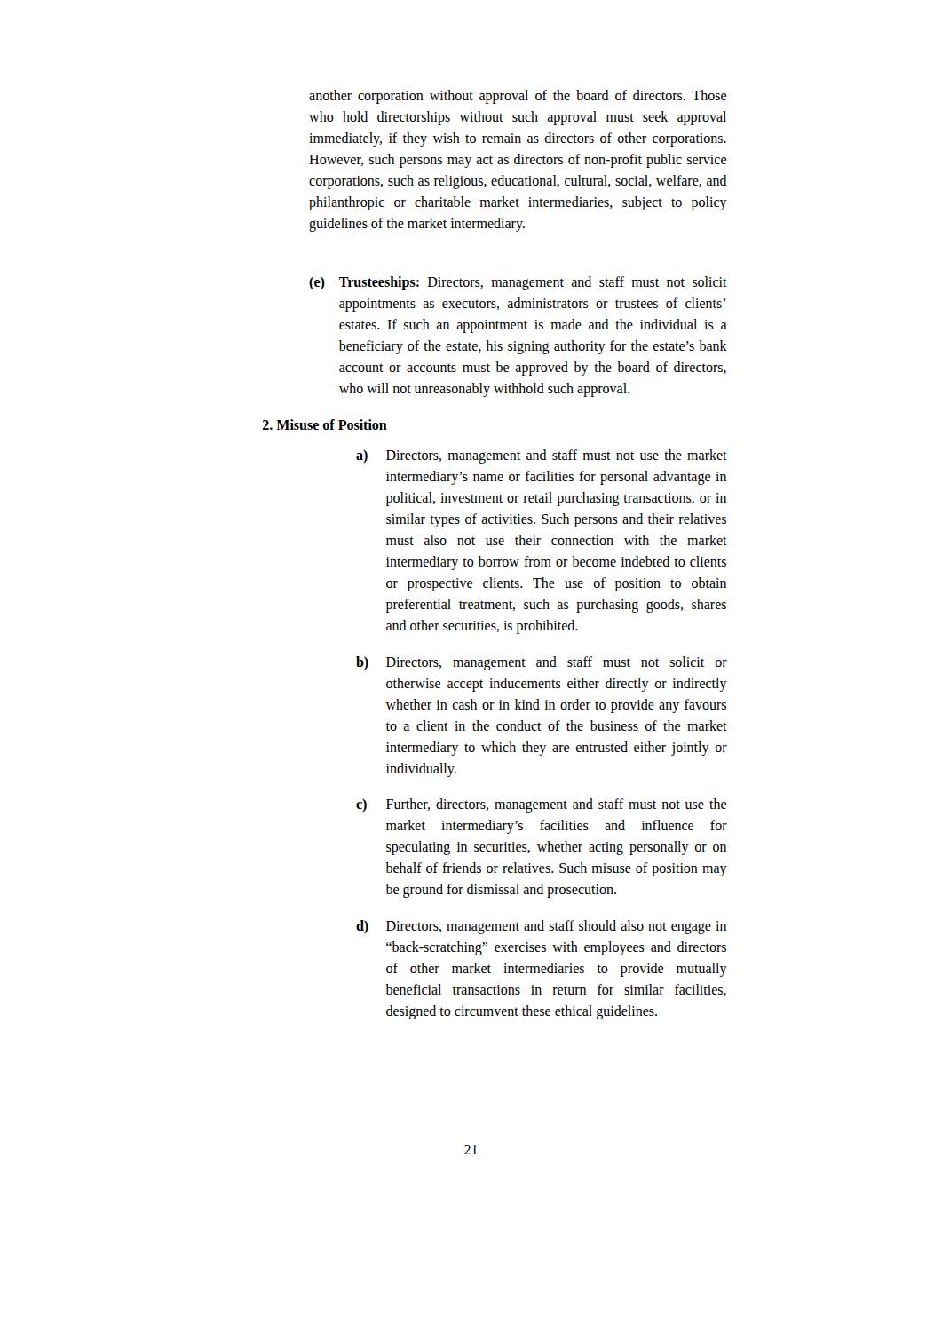another corporation without approval of the board of directors. Those who hold directorships without such approval must seek approval immediately, if they wish to remain as directors of other corporations. However, such persons may act as directors of non-profit public service corporations, such as religious, educational, cultural, social, welfare, and philanthropic or charitable market intermediaries, subject to policy guidelines of the market intermediary.
(e)
Trusteeships: Directors, management and staff must not solicit appointments as executors, administrators or trustees of clients’ estates. If such an appointment is made and the individual is a beneficiary of the estate, his signing authority for the estate’s bank account or accounts must be approved by the board of directors, who will not unreasonably withhold such approval.
2. Misuse of Position
a)
Directors, management and staff must not use the market intermediary’s name or facilities for personal advantage in political, investment or retail purchasing transactions, or in similar types of activities. Such persons and their relatives must also not use their connection with the market intermediary to borrow from or become indebted to clients or prospective clients. The use of position to obtain preferential treatment, such as purchasing goods, shares and other securities, is prohibited.
b)
Directors, management and staff must not solicit or otherwise accept inducements either directly or indirectly whether in cash or in kind in order to provide any favours to a client in the conduct of the business of the market intermediary to which they are entrusted either jointly or individually.
c)
Further, directors, management and staff must not use the market intermediary’s facilities and influence for speculating in securities, whether acting personally or on behalf of friends or relatives. Such misuse of position may be ground for dismissal and prosecution.
d)
Directors, management and staff should also not engage in “back-scratching” exercises with employees and directors of other market intermediaries to provide mutually beneficial transactions in return for similar facilities, designed to circumvent these ethical guidelines.
21